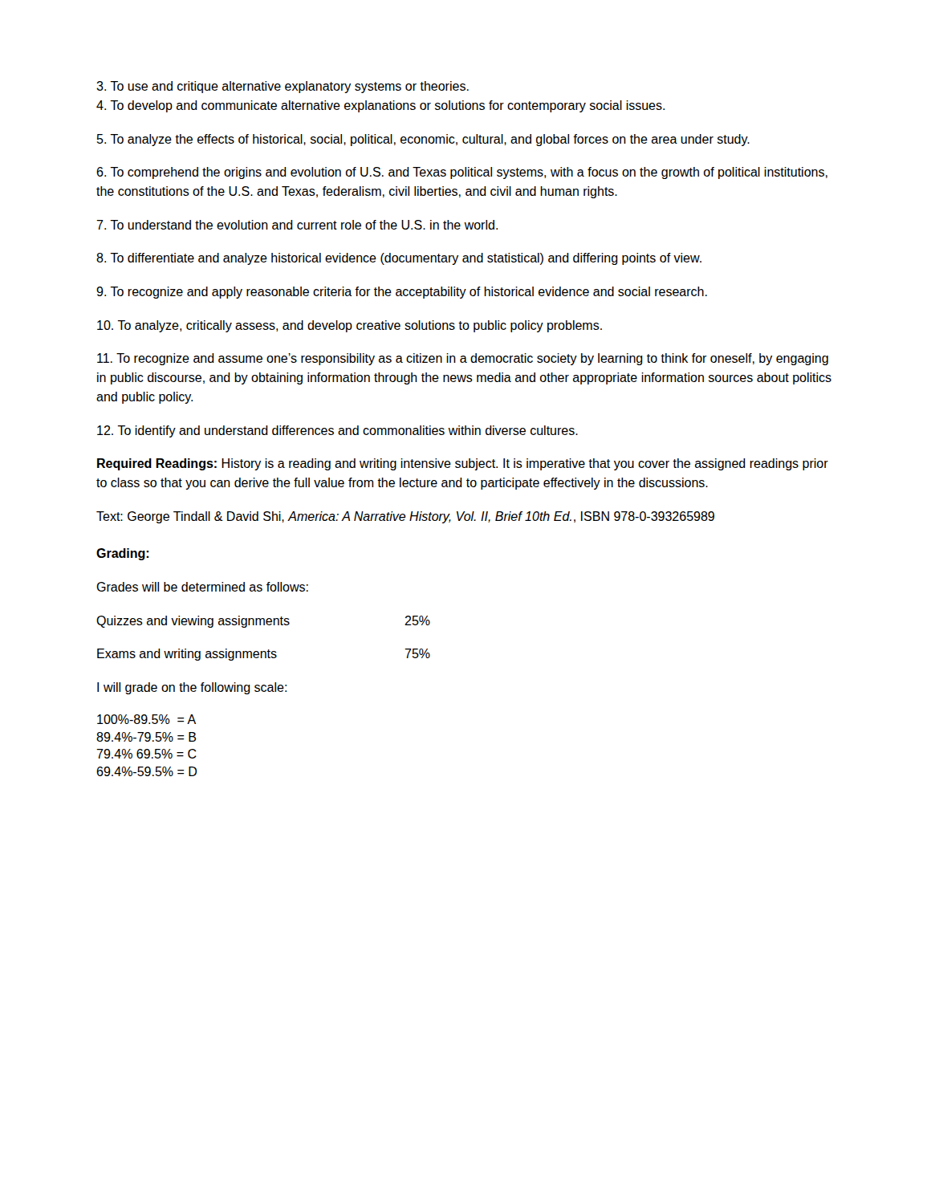3. To use and critique alternative explanatory systems or theories.
4. To develop and communicate alternative explanations or solutions for contemporary social issues.
5. To analyze the effects of historical, social, political, economic, cultural, and global forces on the area under study.
6. To comprehend the origins and evolution of U.S. and Texas political systems, with a focus on the growth of political institutions, the constitutions of the U.S. and Texas, federalism, civil liberties, and civil and human rights.
7. To understand the evolution and current role of the U.S. in the world.
8. To differentiate and analyze historical evidence (documentary and statistical) and differing points of view.
9. To recognize and apply reasonable criteria for the acceptability of historical evidence and social research.
10. To analyze, critically assess, and develop creative solutions to public policy problems.
11. To recognize and assume one’s responsibility as a citizen in a democratic society by learning to think for oneself, by engaging in public discourse, and by obtaining information through the news media and other appropriate information sources about politics and public policy.
12. To identify and understand differences and commonalities within diverse cultures.
Required Readings: History is a reading and writing intensive subject. It is imperative that you cover the assigned readings prior to class so that you can derive the full value from the lecture and to participate effectively in the discussions.
Text: George Tindall & David Shi, America: A Narrative History, Vol. II, Brief 10th Ed., ISBN 978-0-393265989
Grading:
Grades will be determined as follows:
Quizzes and viewing assignments25%
Exams and writing assignments75%
I will grade on the following scale:
100%-89.5% = A
89.4%-79.5% = B
79.4% 69.5% = C
69.4%-59.5% = D